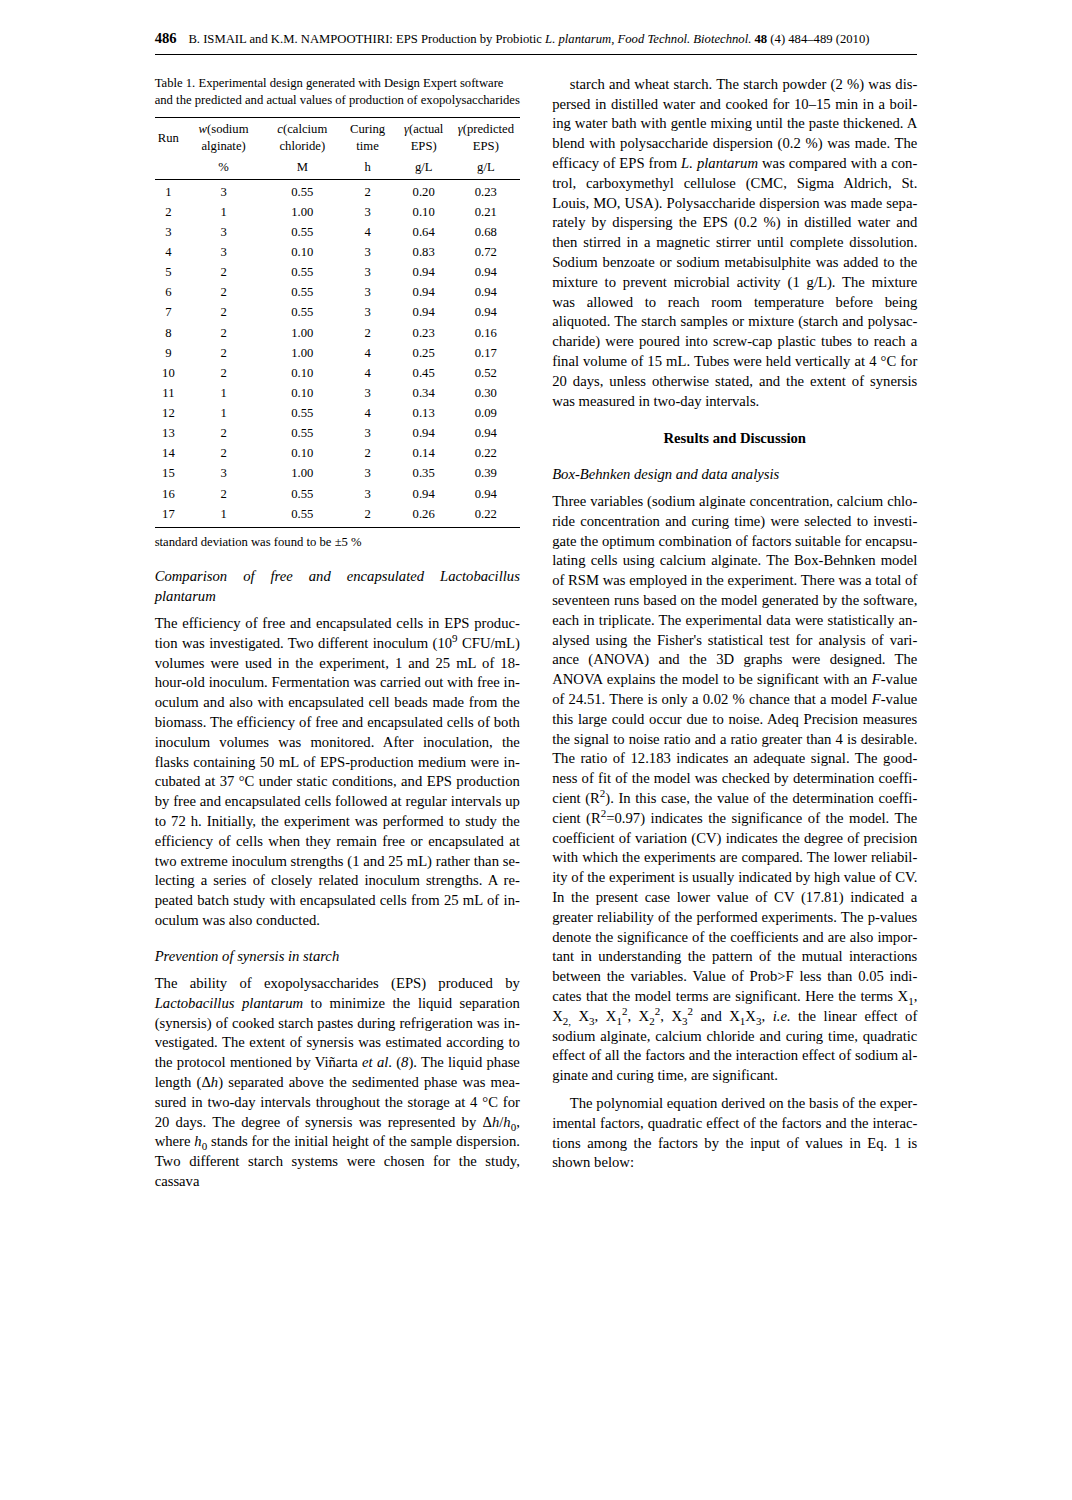486 B. ISMAIL and K.M. NAMPOOTHIRI: EPS Production by Probiotic L. plantarum, Food Technol. Biotechnol. 48 (4) 484–489 (2010)
Table 1. Experimental design generated with Design Expert software and the predicted and actual values of production of exopolysaccharides
| Run | w (sodium alginate) | c (calcium chloride) | Curing time | γ (actual EPS) | γ (predicted EPS) |
| --- | --- | --- | --- | --- | --- |
| | % | M | h | g/L | g/L |
| 1 | 3 | 0.55 | 2 | 0.20 | 0.23 |
| 2 | 1 | 1.00 | 3 | 0.10 | 0.21 |
| 3 | 3 | 0.55 | 4 | 0.64 | 0.68 |
| 4 | 3 | 0.10 | 3 | 0.83 | 0.72 |
| 5 | 2 | 0.55 | 3 | 0.94 | 0.94 |
| 6 | 2 | 0.55 | 3 | 0.94 | 0.94 |
| 7 | 2 | 0.55 | 3 | 0.94 | 0.94 |
| 8 | 2 | 1.00 | 2 | 0.23 | 0.16 |
| 9 | 2 | 1.00 | 4 | 0.25 | 0.17 |
| 10 | 2 | 0.10 | 4 | 0.45 | 0.52 |
| 11 | 1 | 0.10 | 3 | 0.34 | 0.30 |
| 12 | 1 | 0.55 | 4 | 0.13 | 0.09 |
| 13 | 2 | 0.55 | 3 | 0.94 | 0.94 |
| 14 | 2 | 0.10 | 2 | 0.14 | 0.22 |
| 15 | 3 | 1.00 | 3 | 0.35 | 0.39 |
| 16 | 2 | 0.55 | 3 | 0.94 | 0.94 |
| 17 | 1 | 0.55 | 2 | 0.26 | 0.22 |
standard deviation was found to be ±5 %
Comparison of free and encapsulated Lactobacillus plantarum
The efficiency of free and encapsulated cells in EPS production was investigated. Two different inoculum (109 CFU/mL) volumes were used in the experiment, 1 and 25 mL of 18-hour-old inoculum. Fermentation was carried out with free inoculum and also with encapsulated cell beads made from the biomass. The efficiency of free and encapsulated cells of both inoculum volumes was monitored. After inoculation, the flasks containing 50 mL of EPS-production medium were incubated at 37 °C under static conditions, and EPS production by free and encapsulated cells followed at regular intervals up to 72 h. Initially, the experiment was performed to study the efficiency of cells when they remain free or encapsulated at two extreme inoculum strengths (1 and 25 mL) rather than selecting a series of closely related inoculum strengths. A repeated batch study with encapsulated cells from 25 mL of inoculum was also conducted.
Prevention of synersis in starch
The ability of exopolysaccharides (EPS) produced by Lactobacillus plantarum to minimize the liquid separation (synersis) of cooked starch pastes during refrigeration was investigated. The extent of synersis was estimated according to the protocol mentioned by Viñarta et al. (8). The liquid phase length (Δh) separated above the sedimented phase was measured in two-day intervals throughout the storage at 4 °C for 20 days. The degree of synersis was represented by Δh/h0, where h0 stands for the initial height of the sample dispersion. Two different starch systems were chosen for the study, cassava
starch and wheat starch. The starch powder (2 %) was dispersed in distilled water and cooked for 10–15 min in a boiling water bath with gentle mixing until the paste thickened. A blend with polysaccharide dispersion (0.2 %) was made. The efficacy of EPS from L. plantarum was compared with a control, carboxymethyl cellulose (CMC, Sigma Aldrich, St. Louis, MO, USA). Polysaccharide dispersion was made separately by dispersing the EPS (0.2 %) in distilled water and then stirred in a magnetic stirrer until complete dissolution. Sodium benzoate or sodium metabisulphite was added to the mixture to prevent microbial activity (1 g/L). The mixture was allowed to reach room temperature before being aliquoted. The starch samples or mixture (starch and polysaccharide) were poured into screw-cap plastic tubes to reach a final volume of 15 mL. Tubes were held vertically at 4 °C for 20 days, unless otherwise stated, and the extent of synersis was measured in two-day intervals.
Results and Discussion
Box-Behnken design and data analysis
Three variables (sodium alginate concentration, calcium chloride concentration and curing time) were selected to investigate the optimum combination of factors suitable for encapsulating cells using calcium alginate. The Box-Behnken model of RSM was employed in the experiment. There was a total of seventeen runs based on the model generated by the software, each in triplicate. The experimental data were statistically analysed using the Fisher's statistical test for analysis of variance (ANOVA) and the 3D graphs were designed. The ANOVA explains the model to be significant with an F-value of 24.51. There is only a 0.02 % chance that a model F-value this large could occur due to noise. Adeq Precision measures the signal to noise ratio and a ratio greater than 4 is desirable. The ratio of 12.183 indicates an adequate signal. The goodness of fit of the model was checked by determination coefficient (R2). In this case, the value of the determination coefficient (R2=0.97) indicates the significance of the model. The coefficient of variation (CV) indicates the degree of precision with which the experiments are compared. The lower reliability of the experiment is usually indicated by high value of CV. In the present case lower value of CV (17.81) indicated a greater reliability of the performed experiments. The p-values denote the significance of the coefficients and are also important in understanding the pattern of the mutual interactions between the variables. Value of Prob>F less than 0.05 indicates that the model terms are significant. Here the terms X1, X2, X3, X12, X22, X32 and X1X3, i.e. the linear effect of sodium alginate, calcium chloride and curing time, quadratic effect of all the factors and the interaction effect of sodium alginate and curing time, are significant.
The polynomial equation derived on the basis of the experimental factors, quadratic effect of the factors and the interactions among the factors by the input of values in Eq. 1 is shown below: